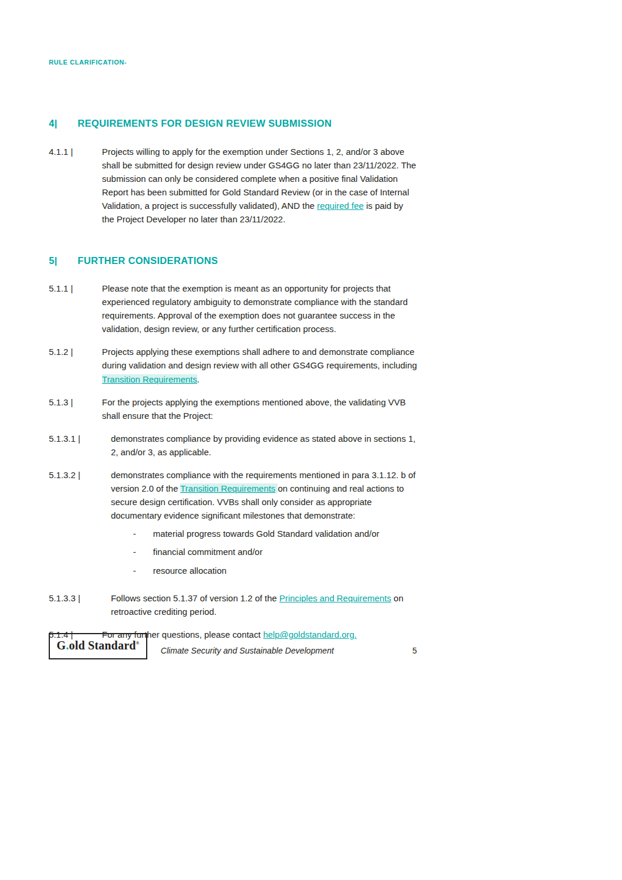RULE CLARIFICATION-
4|REQUIREMENTS FOR DESIGN REVIEW SUBMISSION
4.1.1 |
Projects willing to apply for the exemption under Sections 1, 2, and/or 3 above shall be submitted for design review under GS4GG no later than 23/11/2022. The submission can only be considered complete when a positive final Validation Report has been submitted for Gold Standard Review (or in the case of Internal Validation, a project is successfully validated), AND the required fee is paid by the Project Developer no later than 23/11/2022.
5|FURTHER CONSIDERATIONS
5.1.1 |
Please note that the exemption is meant as an opportunity for projects that experienced regulatory ambiguity to demonstrate compliance with the standard requirements. Approval of the exemption does not guarantee success in the validation, design review, or any further certification process.
5.1.2 |
Projects applying these exemptions shall adhere to and demonstrate compliance during validation and design review with all other GS4GG requirements, including Transition Requirements.
5.1.3 |
For the projects applying the exemptions mentioned above, the validating VVB shall ensure that the Project:
5.1.3.1 |
demonstrates compliance by providing evidence as stated above in sections 1, 2, and/or 3, as applicable.
5.1.3.2 |
demonstrates compliance with the requirements mentioned in para 3.1.12. b of version 2.0 of the Transition Requirements on continuing and real actions to secure design certification. VVBs shall only consider as appropriate documentary evidence significant milestones that demonstrate:
material progress towards Gold Standard validation and/or
financial commitment and/or
resource allocation
5.1.3.3 |
Follows section 5.1.37 of version 1.2 of the Principles and Requirements on retroactive crediting period.
5.1.4 |
For any further questions, please contact help@goldstandard.org.
G. old Standard®
Climate Security and Sustainable Development
5